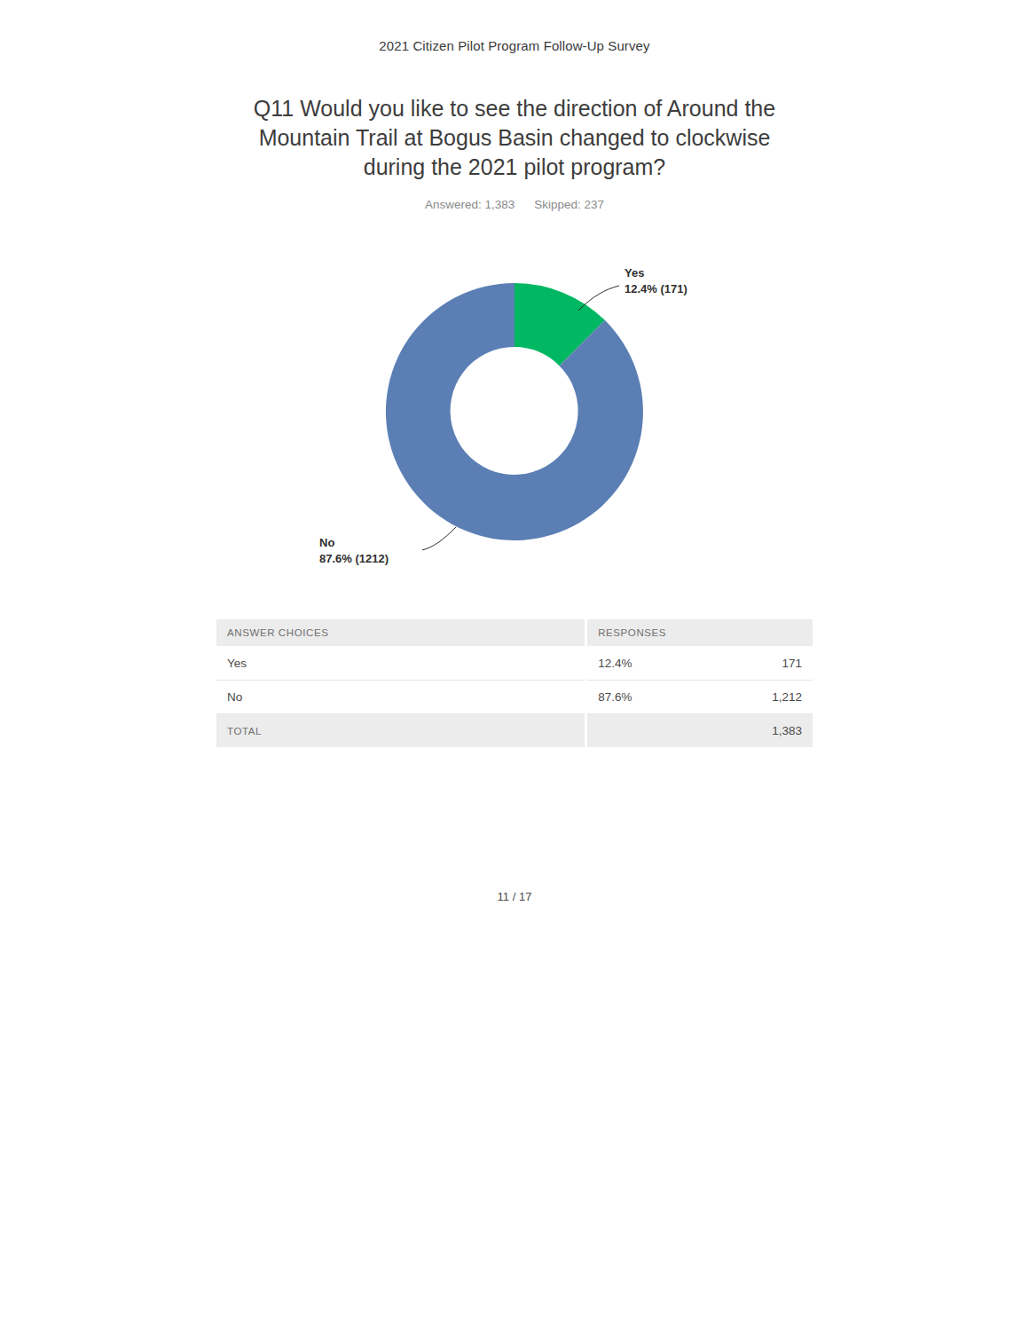2021 Citizen Pilot Program Follow-Up Survey
Q11 Would you like to see the direction of Around the Mountain Trail at Bogus Basin changed to clockwise during the 2021 pilot program?
Answered: 1,383 Skipped: 237
Yes 12.4% (171) No 87.6% (1212)
| Answer Choices | Responses |
| --- | --- |
| Yes | 12.4% | 171 |
| No | 87.6% | 1,212 |
| Total | | 1,383 |
11 / 17